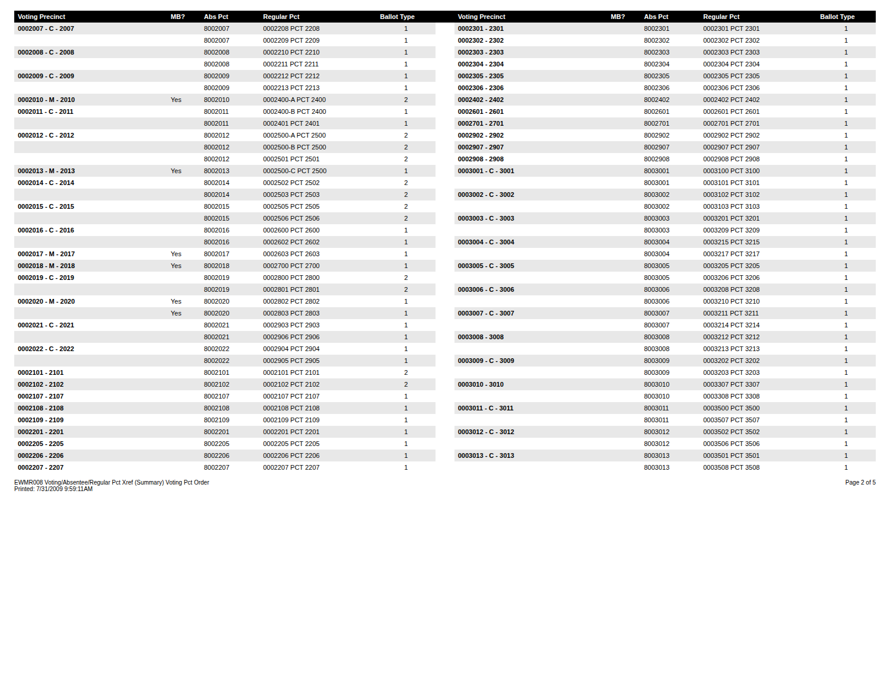| Voting Precinct | MB? | Abs Pct | Regular Pct | Ballot Type | | Voting Precinct | MB? | Abs Pct | Regular Pct | Ballot Type |
| --- | --- | --- | --- | --- | --- | --- | --- | --- | --- | --- |
| 0002007 - C - 2007 | | 8002007 | 0002208 PCT 2208 | 1 | | 0002301 - 2301 | | 8002301 | 0002301 PCT 2301 | 1 |
| | | 8002007 | 0002209 PCT 2209 | 1 | | 0002302 - 2302 | | 8002302 | 0002302 PCT 2302 | 1 |
| 0002008 - C - 2008 | | 8002008 | 0002210 PCT 2210 | 1 | | 0002303 - 2303 | | 8002303 | 0002303 PCT 2303 | 1 |
| | | 8002008 | 0002211 PCT 2211 | 1 | | 0002304 - 2304 | | 8002304 | 0002304 PCT 2304 | 1 |
| 0002009 - C - 2009 | | 8002009 | 0002212 PCT 2212 | 1 | | 0002305 - 2305 | | 8002305 | 0002305 PCT 2305 | 1 |
| | | 8002009 | 0002213 PCT 2213 | 1 | | 0002306 - 2306 | | 8002306 | 0002306 PCT 2306 | 1 |
| 0002010 - M - 2010 | Yes | 8002010 | 0002400-A PCT 2400 | 2 | | 0002402 - 2402 | | 8002402 | 0002402 PCT 2402 | 1 |
| 0002011 - C - 2011 | | 8002011 | 0002400-B PCT 2400 | 1 | | 0002601 - 2601 | | 8002601 | 0002601 PCT 2601 | 1 |
| | | 8002011 | 0002401 PCT 2401 | 1 | | 0002701 - 2701 | | 8002701 | 0002701 PCT 2701 | 1 |
| 0002012 - C - 2012 | | 8002012 | 0002500-A PCT 2500 | 2 | | 0002902 - 2902 | | 8002902 | 0002902 PCT 2902 | 1 |
| | | 8002012 | 0002500-B PCT 2500 | 2 | | 0002907 - 2907 | | 8002907 | 0002907 PCT 2907 | 1 |
| | | 8002012 | 0002501 PCT 2501 | 2 | | 0002908 - 2908 | | 8002908 | 0002908 PCT 2908 | 1 |
| 0002013 - M - 2013 | Yes | 8002013 | 0002500-C PCT 2500 | 1 | | 0003001 - C - 3001 | | 8003001 | 0003100 PCT 3100 | 1 |
| 0002014 - C - 2014 | | 8002014 | 0002502 PCT 2502 | 2 | | | | 8003001 | 0003101 PCT 3101 | 1 |
| | | 8002014 | 0002503 PCT 2503 | 2 | | 0003002 - C - 3002 | | 8003002 | 0003102 PCT 3102 | 1 |
| 0002015 - C - 2015 | | 8002015 | 0002505 PCT 2505 | 2 | | | | 8003002 | 0003103 PCT 3103 | 1 |
| | | 8002015 | 0002506 PCT 2506 | 2 | | 0003003 - C - 3003 | | 8003003 | 0003201 PCT 3201 | 1 |
| 0002016 - C - 2016 | | 8002016 | 0002600 PCT 2600 | 1 | | | | 8003003 | 0003209 PCT 3209 | 1 |
| | | 8002016 | 0002602 PCT 2602 | 1 | | 0003004 - C - 3004 | | 8003004 | 0003215 PCT 3215 | 1 |
| 0002017 - M - 2017 | Yes | 8002017 | 0002603 PCT 2603 | 1 | | | | 8003004 | 0003217 PCT 3217 | 1 |
| 0002018 - M - 2018 | Yes | 8002018 | 0002700 PCT 2700 | 1 | | 0003005 - C - 3005 | | 8003005 | 0003205 PCT 3205 | 1 |
| 0002019 - C - 2019 | | 8002019 | 0002800 PCT 2800 | 2 | | | | 8003005 | 0003206 PCT 3206 | 1 |
| | | 8002019 | 0002801 PCT 2801 | 2 | | 0003006 - C - 3006 | | 8003006 | 0003208 PCT 3208 | 1 |
| 0002020 - M - 2020 | Yes | 8002020 | 0002802 PCT 2802 | 1 | | | | 8003006 | 0003210 PCT 3210 | 1 |
| | Yes | 8002020 | 0002803 PCT 2803 | 1 | | 0003007 - C - 3007 | | 8003007 | 0003211 PCT 3211 | 1 |
| 0002021 - C - 2021 | | 8002021 | 0002903 PCT 2903 | 1 | | | | 8003007 | 0003214 PCT 3214 | 1 |
| | | 8002021 | 0002906 PCT 2906 | 1 | | 0003008 - 3008 | | 8003008 | 0003212 PCT 3212 | 1 |
| 0002022 - C - 2022 | | 8002022 | 0002904 PCT 2904 | 1 | | | | 8003008 | 0003213 PCT 3213 | 1 |
| | | 8002022 | 0002905 PCT 2905 | 1 | | 0003009 - C - 3009 | | 8003009 | 0003202 PCT 3202 | 1 |
| 0002101 - 2101 | | 8002101 | 0002101 PCT 2101 | 2 | | | | 8003009 | 0003203 PCT 3203 | 1 |
| 0002102 - 2102 | | 8002102 | 0002102 PCT 2102 | 2 | | 0003010 - 3010 | | 8003010 | 0003307 PCT 3307 | 1 |
| 0002107 - 2107 | | 8002107 | 0002107 PCT 2107 | 1 | | | | 8003010 | 0003308 PCT 3308 | 1 |
| 0002108 - 2108 | | 8002108 | 0002108 PCT 2108 | 1 | | 0003011 - C - 3011 | | 8003011 | 0003500 PCT 3500 | 1 |
| 0002109 - 2109 | | 8002109 | 0002109 PCT 2109 | 1 | | | | 8003011 | 0003507 PCT 3507 | 1 |
| 0002201 - 2201 | | 8002201 | 0002201 PCT 2201 | 1 | | 0003012 - C - 3012 | | 8003012 | 0003502 PCT 3502 | 1 |
| 0002205 - 2205 | | 8002205 | 0002205 PCT 2205 | 1 | | | | 8003012 | 0003506 PCT 3506 | 1 |
| 0002206 - 2206 | | 8002206 | 0002206 PCT 2206 | 1 | | 0003013 - C - 3013 | | 8003013 | 0003501 PCT 3501 | 1 |
| 0002207 - 2207 | | 8002207 | 0002207 PCT 2207 | 1 | | | | 8003013 | 0003508 PCT 3508 | 1 |
EWMR008 Voting/Absentee/Regular Pct Xref (Summary) Voting Pct Order Printed: 7/31/2009 9:59:11AM
Page 2 of 5